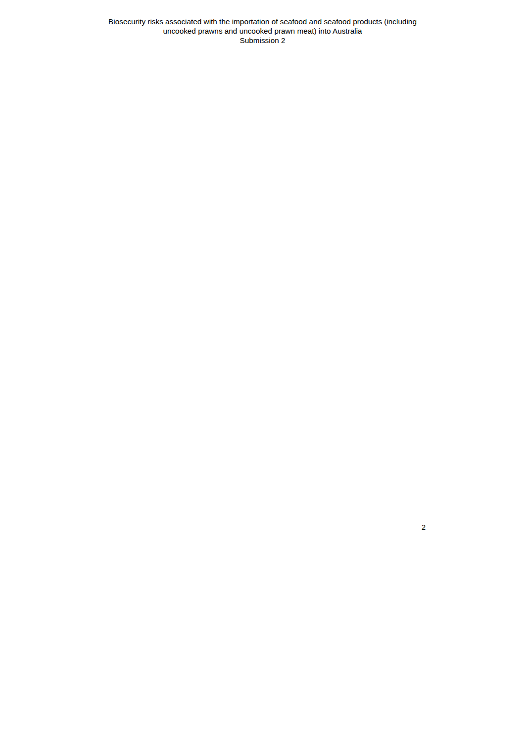Biosecurity risks associated with the importation of seafood and seafood products (including uncooked prawns and uncooked prawn meat) into Australia
Submission 2
2